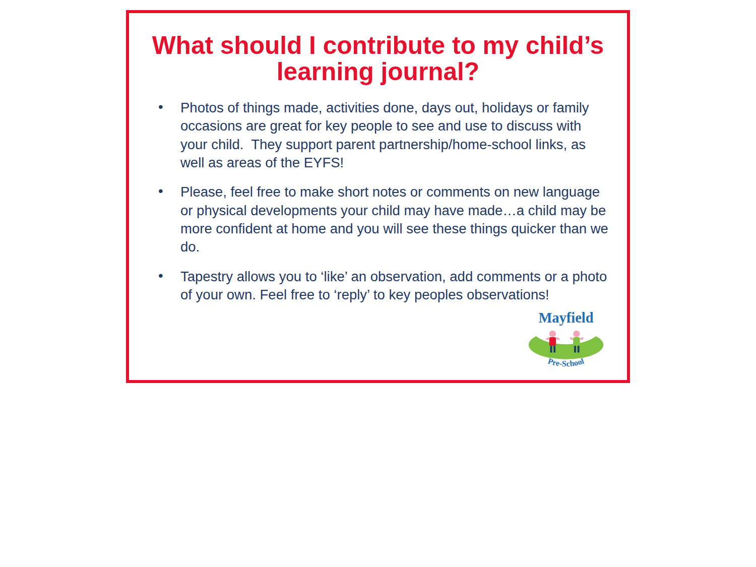What should I contribute to my child’s learning journal?
Photos of things made, activities done, days out, holidays or family occasions are great for key people to see and use to discuss with your child. They support parent partnership/home-school links, as well as areas of the EYFS!
Please, feel free to make short notes or comments on new language or physical developments your child may have made…a child may be more confident at home and you will see these things quicker than we do.
Tapestry allows you to ‘like’ an observation, add comments or a photo of your own. Feel free to ‘reply’ to key peoples observations!
Mayfield Pre-School